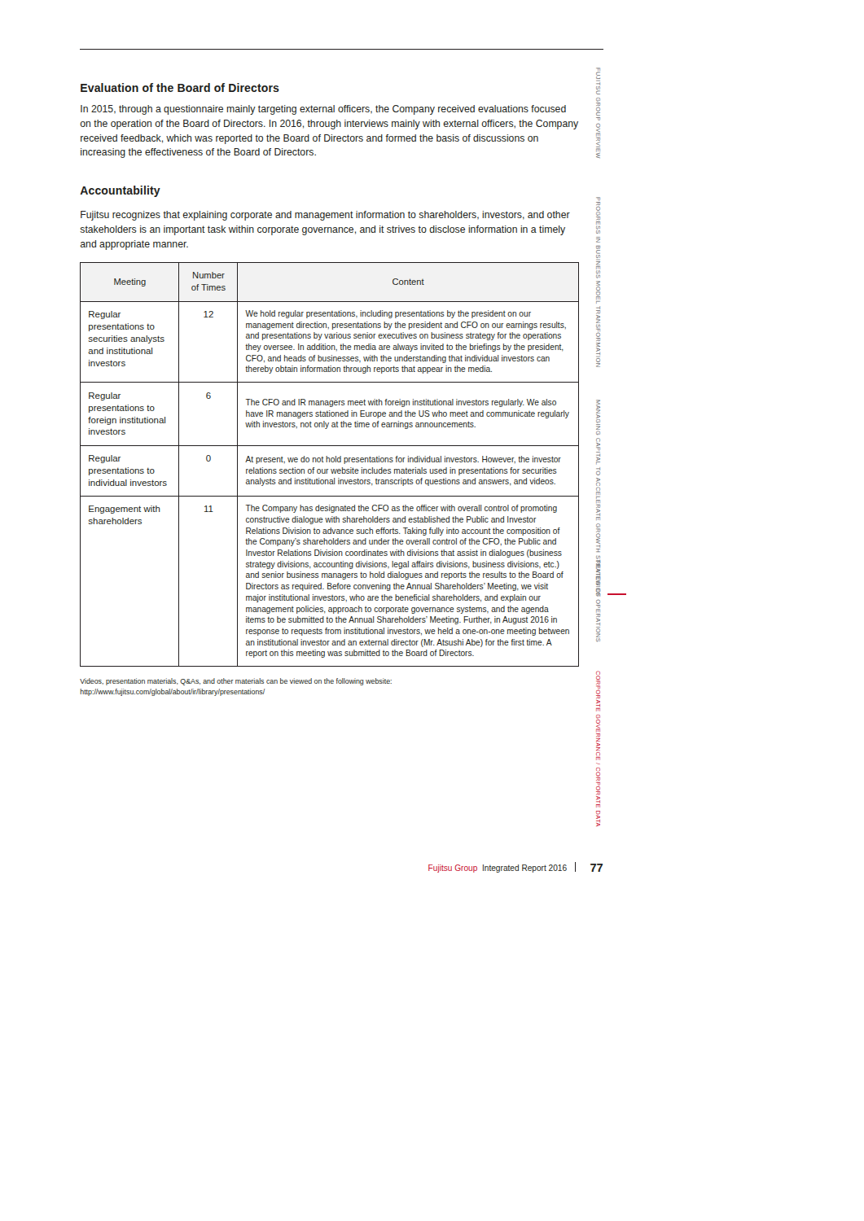Fujitsu Group Overview Progress in Business Model Transformation Managing Capital to Accelerate Growth Strategies Review of Operations Corporate Governance / Corporate Data
Evaluation of the Board of Directors
In 2015, through a questionnaire mainly targeting external officers, the Company received evaluations focused on the operation of the Board of Directors. In 2016, through interviews mainly with external officers, the Company received feedback, which was reported to the Board of Directors and formed the basis of discussions on increasing the effectiveness of the Board of Directors.
Accountability
Fujitsu recognizes that explaining corporate and management information to shareholders, investors, and other stakeholders is an important task within corporate governance, and it strives to disclose information in a timely and appropriate manner.
| Meeting | Number of Times | Content |
| --- | --- | --- |
| Regular presentations to securities analysts and institutional investors | 12 | We hold regular presentations, including presentations by the president on our management direction, presentations by the president and CFO on our earnings results, and presentations by various senior executives on business strategy for the operations they oversee. In addition, the media are always invited to the briefings by the president, CFO, and heads of businesses, with the understanding that individual investors can thereby obtain information through reports that appear in the media. |
| Regular presentations to foreign institutional investors | 6 | The CFO and IR managers meet with foreign institutional investors regularly. We also have IR managers stationed in Europe and the US who meet and communicate regularly with investors, not only at the time of earnings announcements. |
| Regular presentations to individual investors | 0 | At present, we do not hold presentations for individual investors. However, the investor relations section of our website includes materials used in presentations for securities analysts and institutional investors, transcripts of questions and answers, and videos. |
| Engagement with shareholders | 11 | The Company has designated the CFO as the officer with overall control of promoting constructive dialogue with shareholders and established the Public and Investor Relations Division to advance such efforts. Taking fully into account the composition of the Company’s shareholders and under the overall control of the CFO, the Public and Investor Relations Division coordinates with divisions that assist in dialogues (business strategy divisions, accounting divisions, legal affairs divisions, business divisions, etc.) and senior business managers to hold dialogues and reports the results to the Board of Directors as required. Before convening the Annual Shareholders’ Meeting, we visit major institutional investors, who are the beneficial shareholders, and explain our management policies, approach to corporate governance systems, and the agenda items to be submitted to the Annual Shareholders’ Meeting. Further, in August 2016 in response to requests from institutional investors, we held a one-on-one meeting between an institutional investor and an external director (Mr. Atsushi Abe) for the first time. A report on this meeting was submitted to the Board of Directors. |
Videos, presentation materials, Q&As, and other materials can be viewed on the following website:
http://www.fujitsu.com/global/about/ir/library/presentations/
Fujitsu Group Integrated Report 2016 77